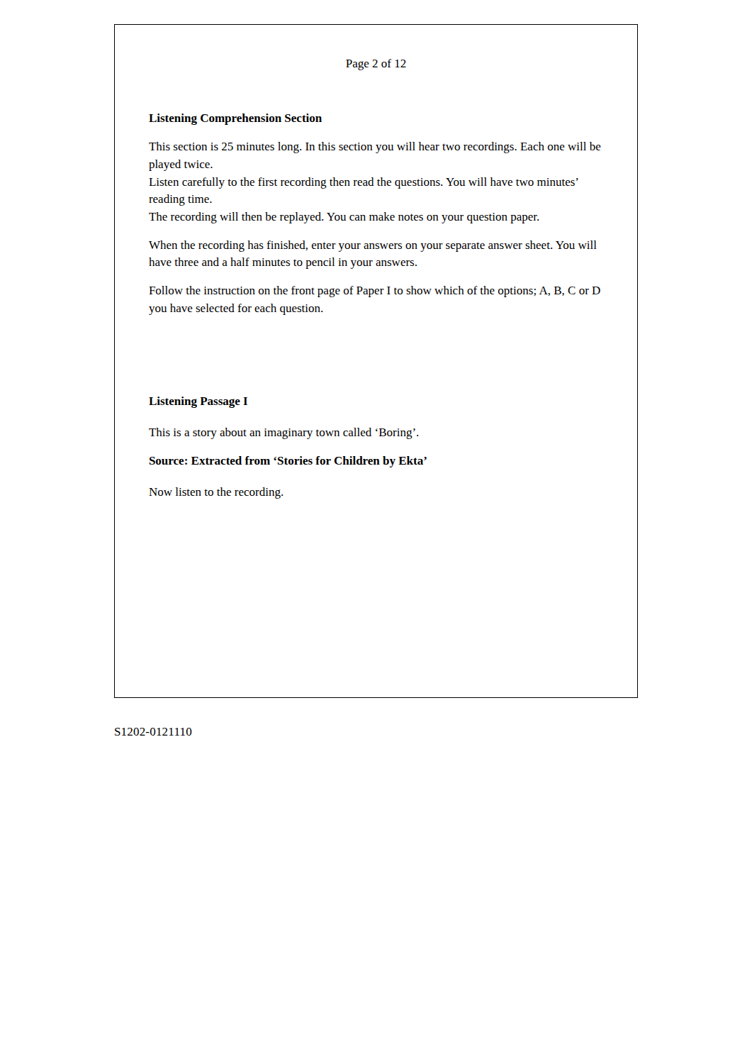Page 2 of 12
Listening Comprehension Section
This section is 25 minutes long. In this section you will hear two recordings. Each one will be played twice.
Listen carefully to the first recording then read the questions. You will have two minutes’ reading time.
The recording will then be replayed. You can make notes on your question paper.
When the recording has finished, enter your answers on your separate answer sheet. You will have three and a half minutes to pencil in your answers.
Follow the instruction on the front page of Paper I to show which of the options; A, B, C or D you have selected for each question.
Listening Passage I
This is a story about an imaginary town called ‘Boring’.
Source: Extracted from ‘Stories for Children by Ekta’
Now listen to the recording.
S1202-0121110